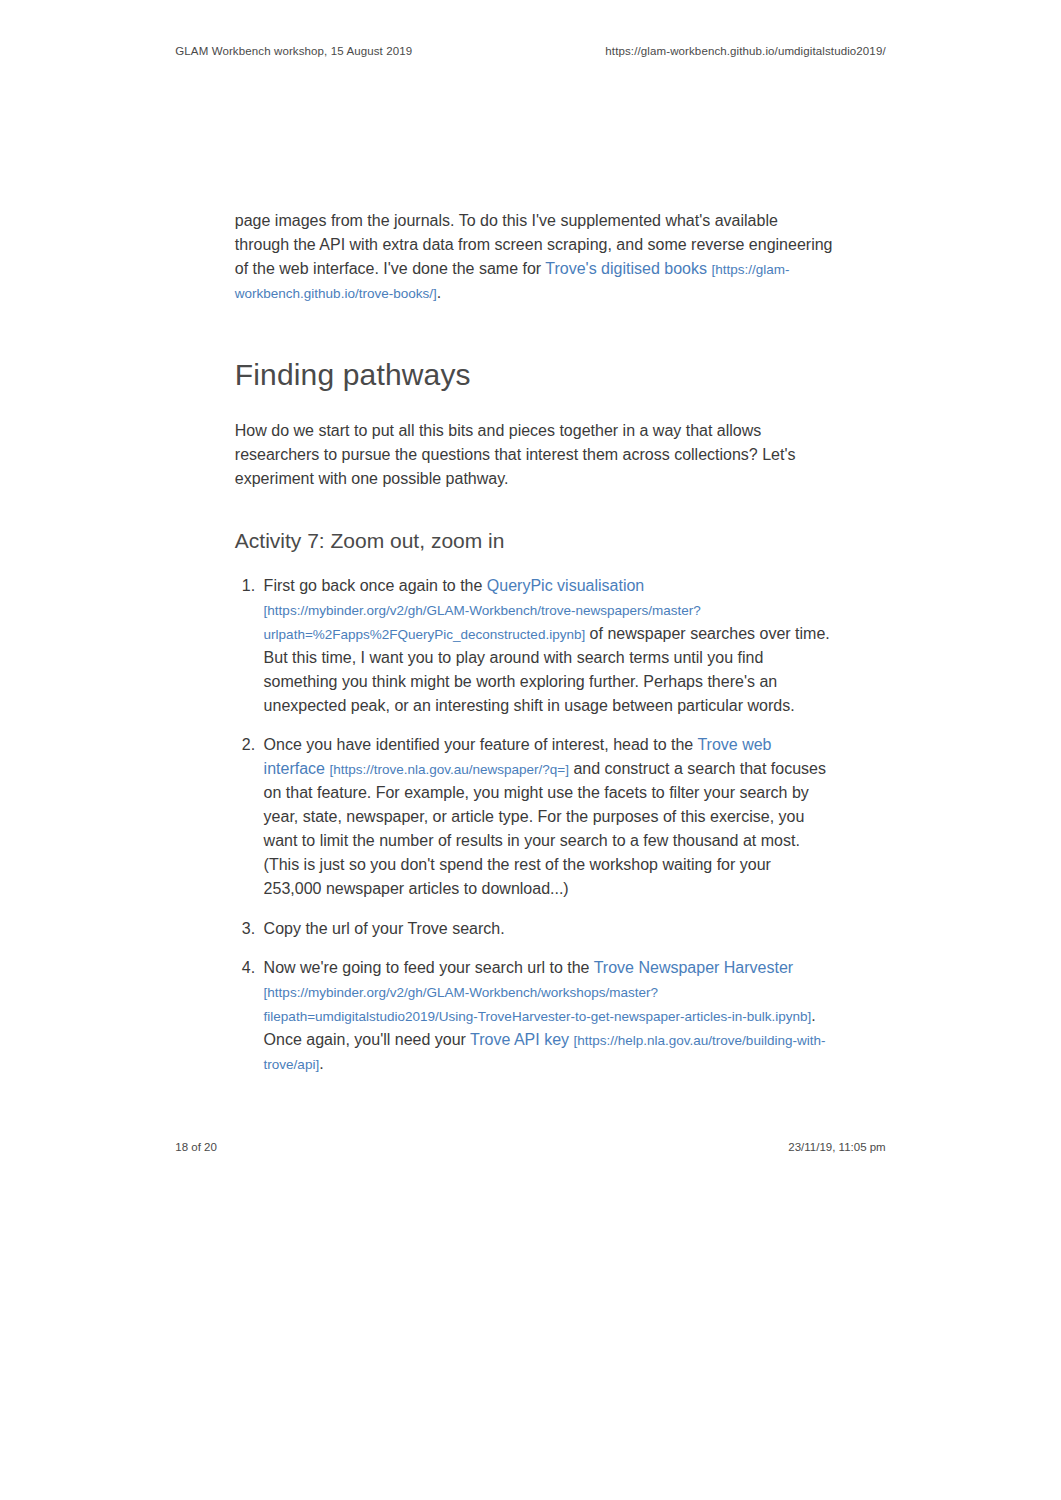GLAM Workbench workshop, 15 August 2019
https://glam-workbench.github.io/umdigitalstudio2019/
page images from the journals. To do this I've supplemented what's available through the API with extra data from screen scraping, and some reverse engineering of the web interface. I've done the same for Trove's digitised books [https://glam-workbench.github.io/trove-books/].
Finding pathways
How do we start to put all this bits and pieces together in a way that allows researchers to pursue the questions that interest them across collections? Let's experiment with one possible pathway.
Activity 7: Zoom out, zoom in
First go back once again to the QueryPic visualisation [https://mybinder.org/v2/gh/GLAM-Workbench/trove-newspapers/master?urlpath=%2Fapps%2FQueryPic_deconstructed.ipynb] of newspaper searches over time. But this time, I want you to play around with search terms until you find something you think might be worth exploring further. Perhaps there's an unexpected peak, or an interesting shift in usage between particular words.
Once you have identified your feature of interest, head to the Trove web interface [https://trove.nla.gov.au/newspaper/?q=] and construct a search that focuses on that feature. For example, you might use the facets to filter your search by year, state, newspaper, or article type. For the purposes of this exercise, you want to limit the number of results in your search to a few thousand at most. (This is just so you don't spend the rest of the workshop waiting for your 253,000 newspaper articles to download...)
Copy the url of your Trove search.
Now we're going to feed your search url to the Trove Newspaper Harvester [https://mybinder.org/v2/gh/GLAM-Workbench/workshops/master?filepath=umdigitalstudio2019/Using-TroveHarvester-to-get-newspaper-articles-in-bulk.ipynb]. Once again, you'll need your Trove API key [https://help.nla.gov.au/trove/building-with-trove/api].
18 of 20
23/11/19, 11:05 pm